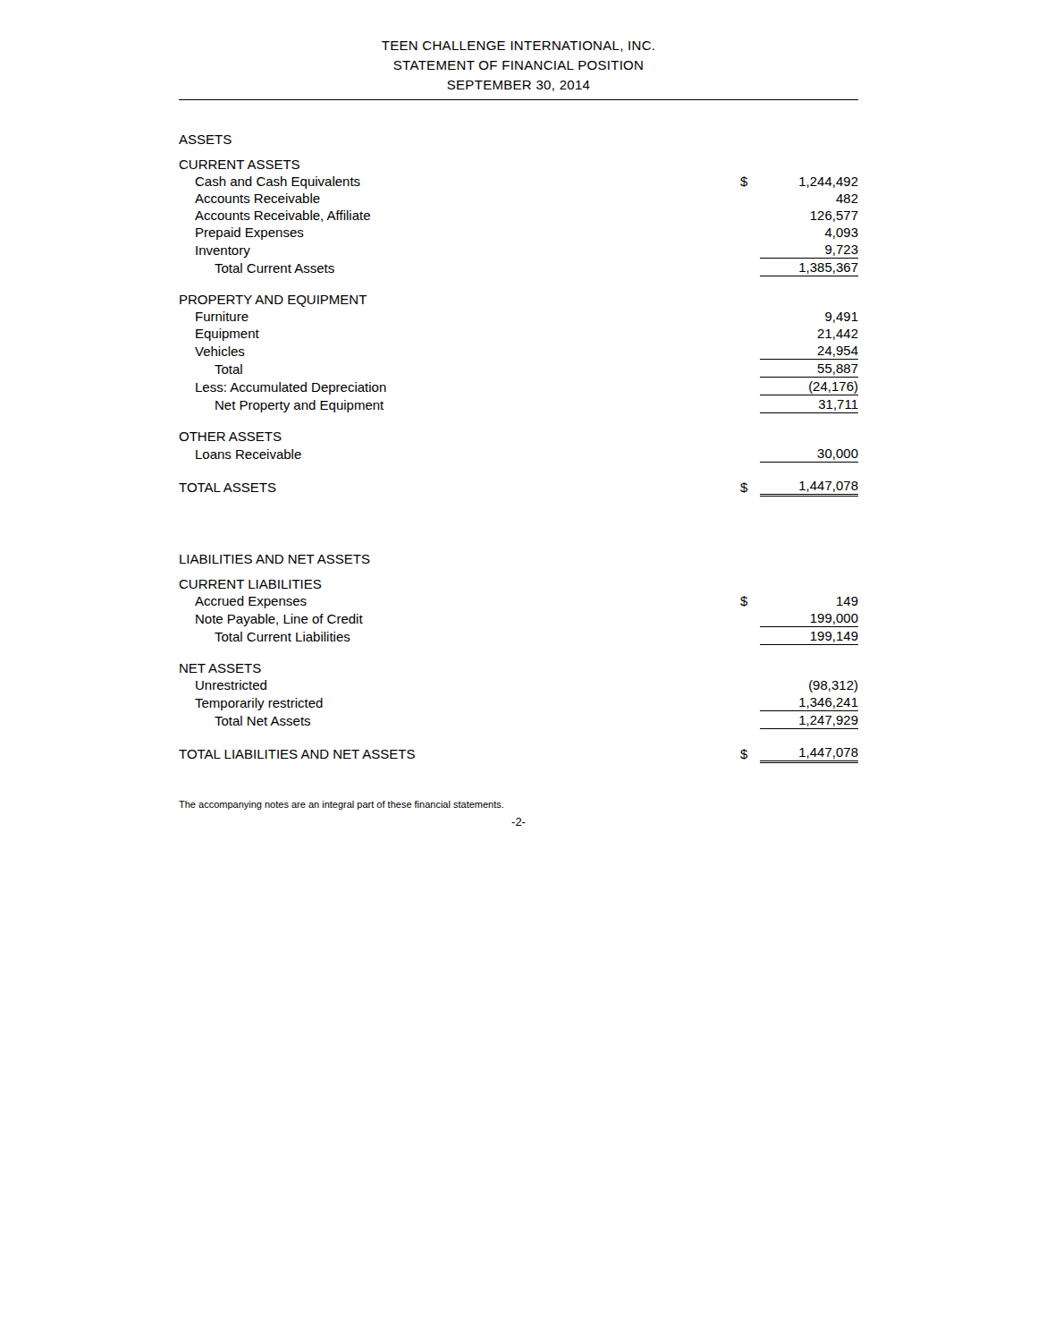TEEN CHALLENGE INTERNATIONAL, INC.
STATEMENT OF FINANCIAL POSITION
SEPTEMBER 30, 2014
| ASSETS | | | |
| CURRENT ASSETS | | | |
| Cash and Cash Equivalents | | $ | 1,244,492 |
| Accounts Receivable | | | 482 |
| Accounts Receivable, Affiliate | | | 126,577 |
| Prepaid Expenses | | | 4,093 |
| Inventory | | | 9,723 |
| Total Current Assets | | | 1,385,367 |
| PROPERTY AND EQUIPMENT | | | |
| Furniture | | | 9,491 |
| Equipment | | | 21,442 |
| Vehicles | | | 24,954 |
| Total | | | 55,887 |
| Less: Accumulated Depreciation | | | (24,176) |
| Net Property and Equipment | | | 31,711 |
| OTHER ASSETS | | | |
| Loans Receivable | | | 30,000 |
| TOTAL ASSETS | | $ | 1,447,078 |
| LIABILITIES AND NET ASSETS | | | |
| CURRENT LIABILITIES | | | |
| Accrued Expenses | | $ | 149 |
| Note Payable, Line of Credit | | | 199,000 |
| Total Current Liabilities | | | 199,149 |
| NET ASSETS | | | |
| Unrestricted | | | (98,312) |
| Temporarily restricted | | | 1,346,241 |
| Total Net Assets | | | 1,247,929 |
| TOTAL LIABILITIES AND NET ASSETS | | $ | 1,447,078 |
The accompanying notes are an integral part of these financial statements.
-2-